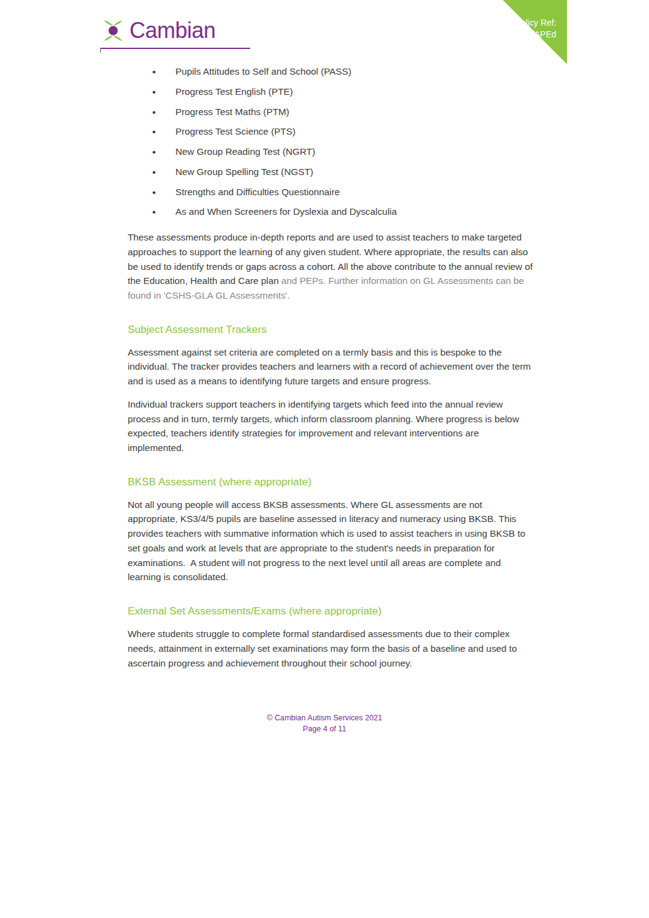Policy Ref:
CSHS/APEd
Cambian
Pupils Attitudes to Self and School (PASS)
Progress Test English (PTE)
Progress Test Maths (PTM)
Progress Test Science (PTS)
New Group Reading Test (NGRT)
New Group Spelling Test (NGST)
Strengths and Difficulties Questionnaire
As and When Screeners for Dyslexia and Dyscalculia
These assessments produce in-depth reports and are used to assist teachers to make targeted approaches to support the learning of any given student. Where appropriate, the results can also be used to identify trends or gaps across a cohort. All the above contribute to the annual review of the Education, Health and Care plan and PEPs. Further information on GL Assessments can be found in 'CSHS-GLA GL Assessments'.
Subject Assessment Trackers
Assessment against set criteria are completed on a termly basis and this is bespoke to the individual. The tracker provides teachers and learners with a record of achievement over the term and is used as a means to identifying future targets and ensure progress.
Individual trackers support teachers in identifying targets which feed into the annual review process and in turn, termly targets, which inform classroom planning. Where progress is below expected, teachers identify strategies for improvement and relevant interventions are implemented.
BKSB Assessment (where appropriate)
Not all young people will access BKSB assessments. Where GL assessments are not appropriate, KS3/4/5 pupils are baseline assessed in literacy and numeracy using BKSB. This provides teachers with summative information which is used to assist teachers in using BKSB to set goals and work at levels that are appropriate to the student's needs in preparation for examinations. A student will not progress to the next level until all areas are complete and learning is consolidated.
External Set Assessments/Exams (where appropriate)
Where students struggle to complete formal standardised assessments due to their complex needs, attainment in externally set examinations may form the basis of a baseline and used to ascertain progress and achievement throughout their school journey.
© Cambian Autism Services 2021
Page 4 of 11